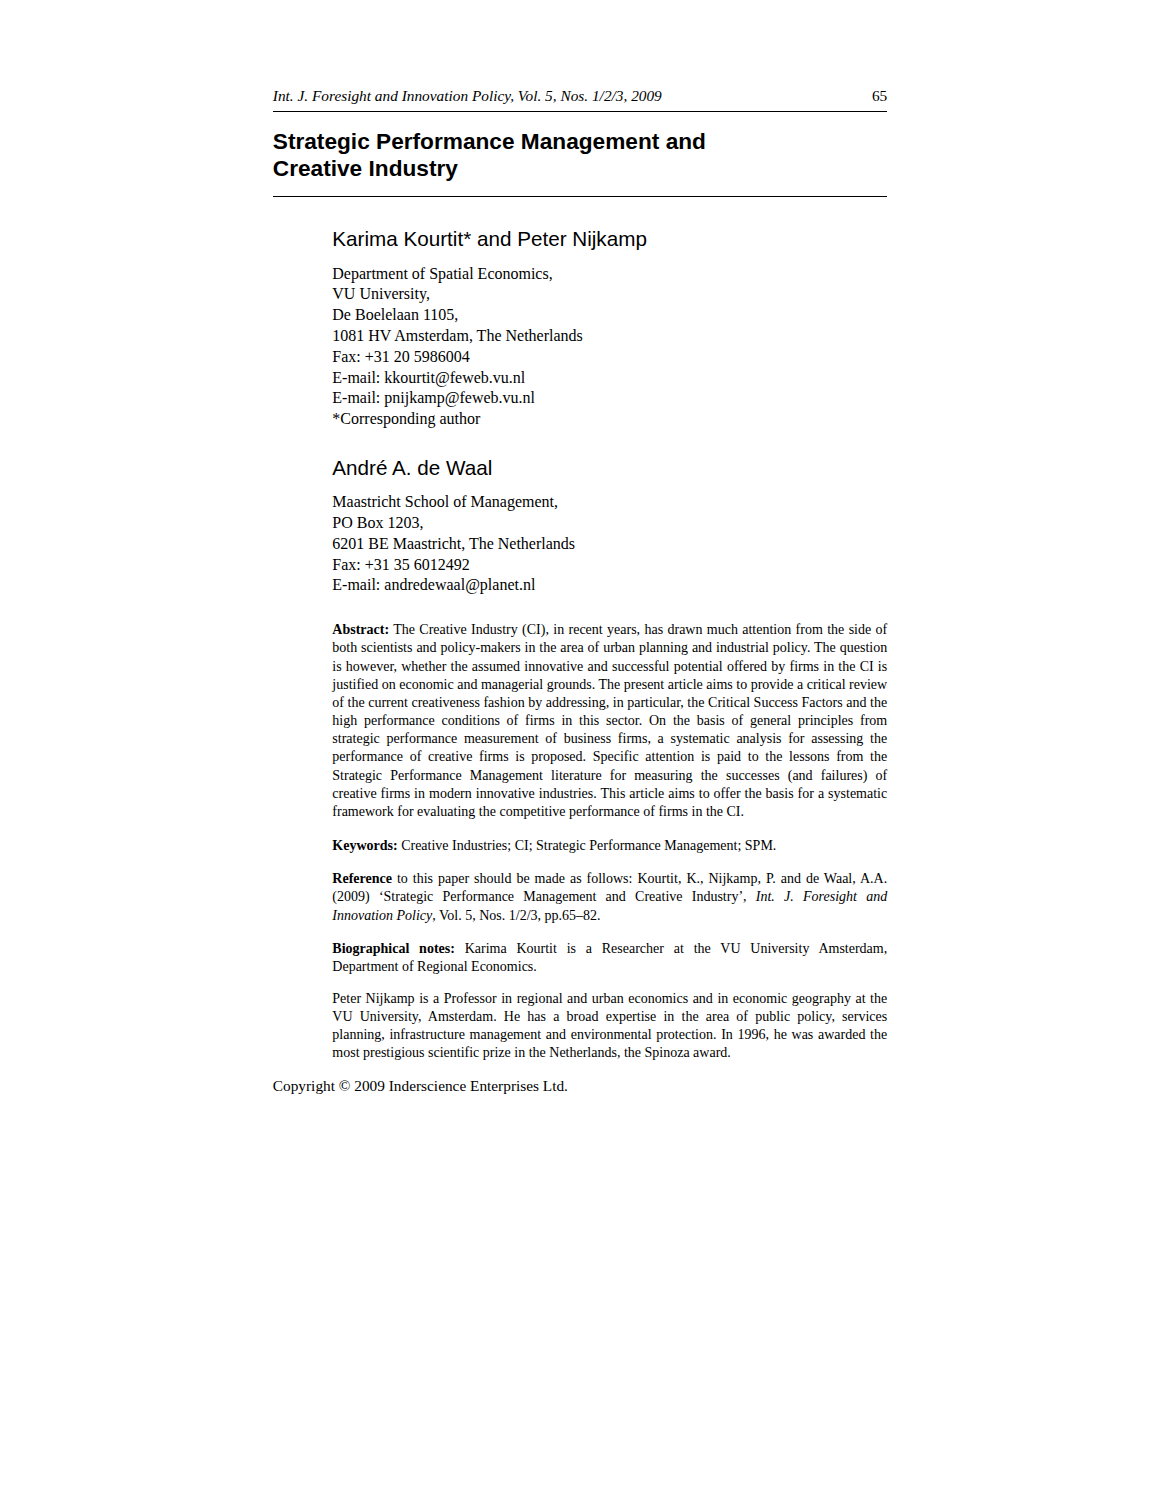Int. J. Foresight and Innovation Policy, Vol. 5, Nos. 1/2/3, 2009 65
Strategic Performance Management and
Creative Industry
Karima Kourtit* and Peter Nijkamp
Department of Spatial Economics, VU University, De Boelelaan 1105, 1081 HV Amsterdam, The Netherlands Fax: +31 20 5986004 E-mail: kkourtit@feweb.vu.nl E-mail: pnijkamp@feweb.vu.nl *Corresponding author
André A. de Waal
Maastricht School of Management, PO Box 1203, 6201 BE Maastricht, The Netherlands Fax: +31 35 6012492 E-mail: andredewaal@planet.nl
Abstract: The Creative Industry (CI), in recent years, has drawn much attention from the side of both scientists and policy-makers in the area of urban planning and industrial policy. The question is however, whether the assumed innovative and successful potential offered by firms in the CI is justified on economic and managerial grounds. The present article aims to provide a critical review of the current creativeness fashion by addressing, in particular, the Critical Success Factors and the high performance conditions of firms in this sector. On the basis of general principles from strategic performance measurement of business firms, a systematic analysis for assessing the performance of creative firms is proposed. Specific attention is paid to the lessons from the Strategic Performance Management literature for measuring the successes (and failures) of creative firms in modern innovative industries. This article aims to offer the basis for a systematic framework for evaluating the competitive performance of firms in the CI.
Keywords: Creative Industries; CI; Strategic Performance Management; SPM.
Reference to this paper should be made as follows: Kourtit, K., Nijkamp, P. and de Waal, A.A. (2009) ‘Strategic Performance Management and Creative Industry’, Int. J. Foresight and Innovation Policy, Vol. 5, Nos. 1/2/3, pp.65–82.
Biographical notes: Karima Kourtit is a Researcher at the VU University Amsterdam, Department of Regional Economics.
Peter Nijkamp is a Professor in regional and urban economics and in economic geography at the VU University, Amsterdam. He has a broad expertise in the area of public policy, services planning, infrastructure management and environmental protection. In 1996, he was awarded the most prestigious scientific prize in the Netherlands, the Spinoza award.
Copyright © 2009 Inderscience Enterprises Ltd.